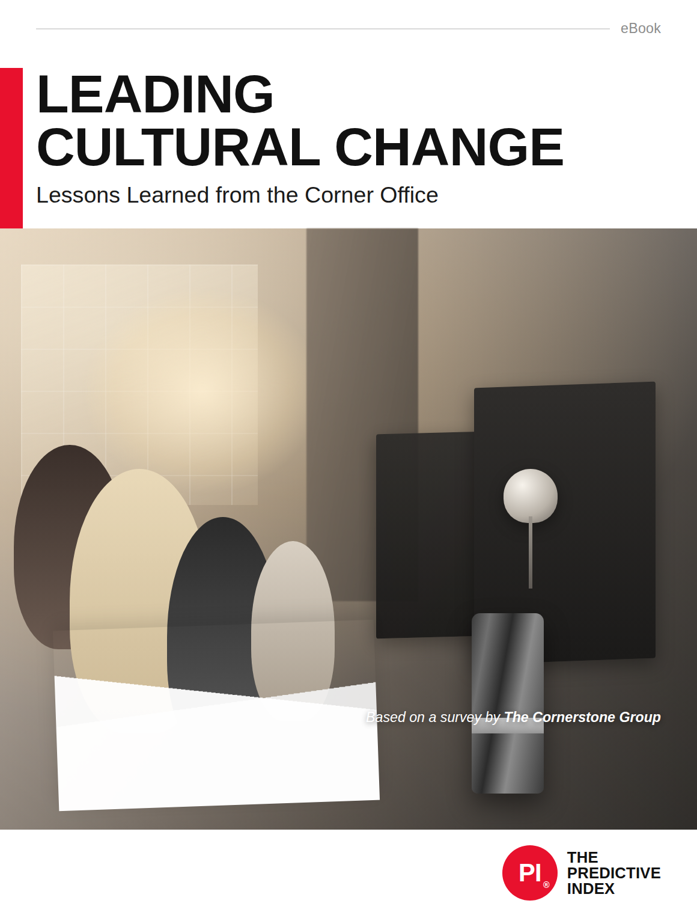eBook
Leading Cultural Change
Lessons Learned from the Corner Office
Based on a survey by The Cornerstone Group
PI®
The Predictive Index